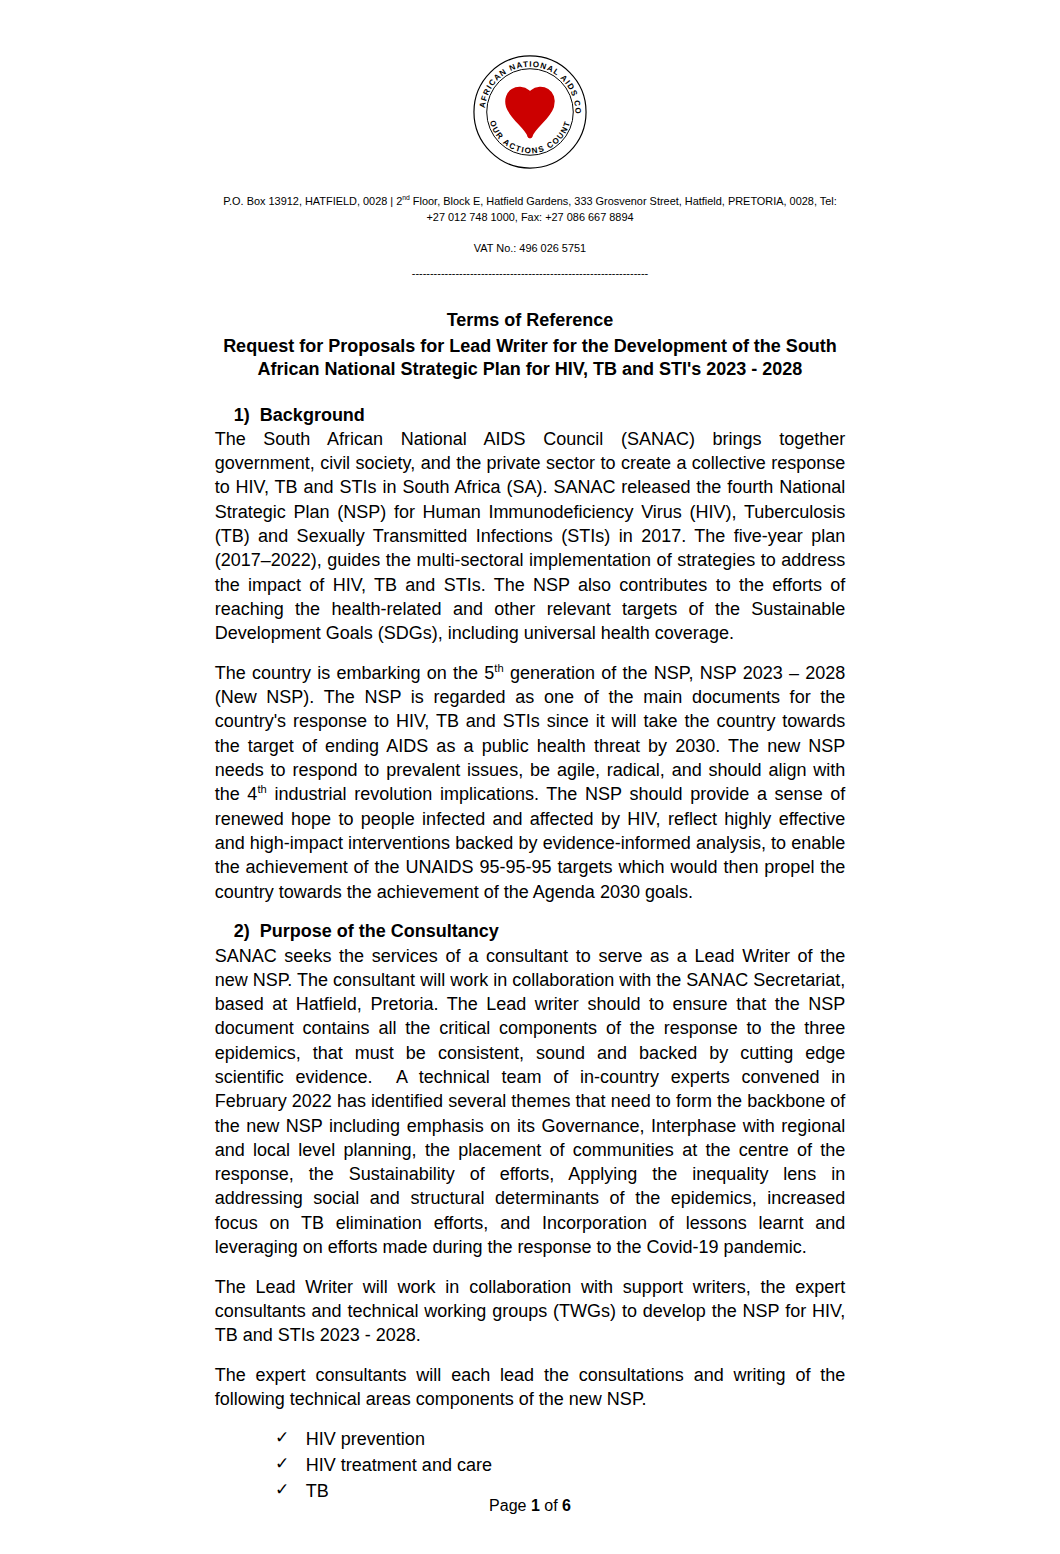SOUTH AFRICAN NATIONAL AIDS COUNCIL OUR ACTIONS COUNT
P.O. Box 13912, HATFIELD, 0028 | 2nd Floor, Block E, Hatfield Gardens, 333 Grosvenor Street, Hatfield, PRETORIA, 0028, Tel: +27 012 748 1000, Fax: +27 086 667 8894
VAT No.: 496 026 5751
-----------------------------------------------------------------
Terms of Reference
Request for Proposals for Lead Writer for the Development of the South African National Strategic Plan for HIV, TB and STI's 2023 - 2028
1) Background
The South African National AIDS Council (SANAC) brings together government, civil society, and the private sector to create a collective response to HIV, TB and STIs in South Africa (SA). SANAC released the fourth National Strategic Plan (NSP) for Human Immunodeficiency Virus (HIV), Tuberculosis (TB) and Sexually Transmitted Infections (STIs) in 2017. The five-year plan (2017–2022), guides the multi-sectoral implementation of strategies to address the impact of HIV, TB and STIs. The NSP also contributes to the efforts of reaching the health-related and other relevant targets of the Sustainable Development Goals (SDGs), including universal health coverage.
The country is embarking on the 5th generation of the NSP, NSP 2023 – 2028 (New NSP). The NSP is regarded as one of the main documents for the country's response to HIV, TB and STIs since it will take the country towards the target of ending AIDS as a public health threat by 2030. The new NSP needs to respond to prevalent issues, be agile, radical, and should align with the 4th industrial revolution implications. The NSP should provide a sense of renewed hope to people infected and affected by HIV, reflect highly effective and high-impact interventions backed by evidence-informed analysis, to enable the achievement of the UNAIDS 95-95-95 targets which would then propel the country towards the achievement of the Agenda 2030 goals.
2) Purpose of the Consultancy
SANAC seeks the services of a consultant to serve as a Lead Writer of the new NSP. The consultant will work in collaboration with the SANAC Secretariat, based at Hatfield, Pretoria. The Lead writer should to ensure that the NSP document contains all the critical components of the response to the three epidemics, that must be consistent, sound and backed by cutting edge scientific evidence. A technical team of in-country experts convened in February 2022 has identified several themes that need to form the backbone of the new NSP including emphasis on its Governance, Interphase with regional and local level planning, the placement of communities at the centre of the response, the Sustainability of efforts, Applying the inequality lens in addressing social and structural determinants of the epidemics, increased focus on TB elimination efforts, and Incorporation of lessons learnt and leveraging on efforts made during the response to the Covid-19 pandemic.
The Lead Writer will work in collaboration with support writers, the expert consultants and technical working groups (TWGs) to develop the NSP for HIV, TB and STIs 2023 - 2028.
The expert consultants will each lead the consultations and writing of the following technical areas components of the new NSP.
HIV prevention
HIV treatment and care
TB
Page 1 of 6